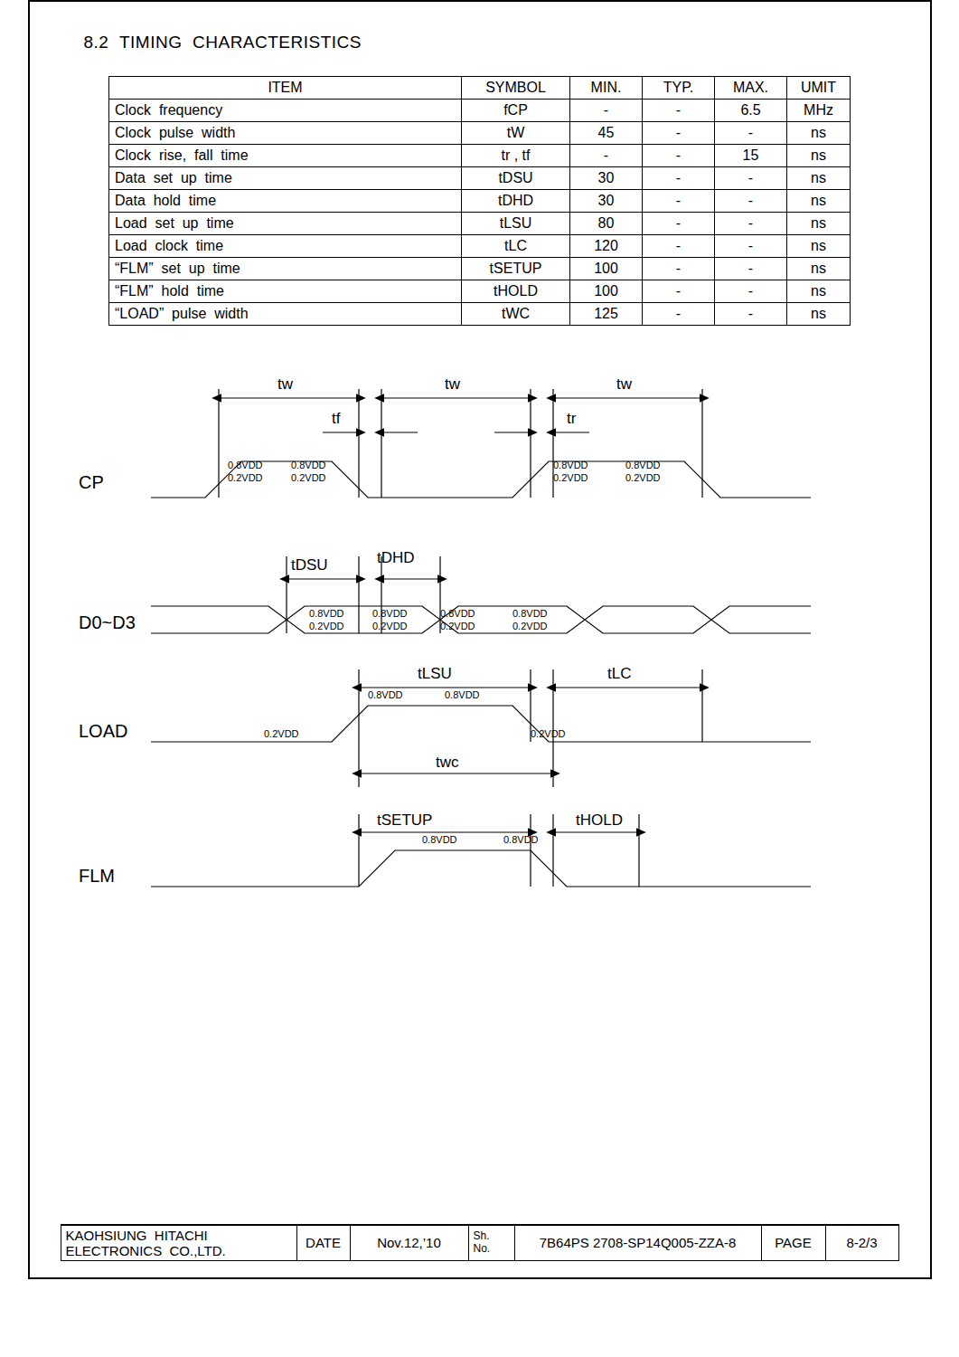8.2 TIMING CHARACTERISTICS
| ITEM | SYMBOL | MIN. | TYP. | MAX. | UMIT |
| --- | --- | --- | --- | --- | --- |
| Clock frequency | fCP | - | - | 6.5 | MHz |
| Clock pulse width | tW | 45 | - | - | ns |
| Clock rise, fall time | tr , tf | - | - | 15 | ns |
| Data set up time | tDSU | 30 | - | - | ns |
| Data hold time | tDHD | 30 | - | - | ns |
| Load set up time | tLSU | 80 | - | - | ns |
| Load clock time | tLC | 120 | - | - | ns |
| “FLM” set up time | tSETUP | 100 | - | - | ns |
| “FLM” hold time | tHOLD | 100 | - | - | ns |
| “LOAD” pulse width | tWC | 125 | - | - | ns |
tw tw tw tf tr CP 0.8VDD 0.2VDD 0.8VDD 0.2VDD 0.8VDD 0.2VDD 0.8VDD 0.2VDD tDSU tDHD D0~D3 0.8VDD 0.2VDD 0.8VDD 0.2VDD 0.8VDD 0.2VDD 0.8VDD 0.2VDD tLSU tLC LOAD 0.2VDD 0.8VDD 0.8VDD 0.2VDD twc tSETUP tHOLD FLM 0.8VDD 0.8VDD
| KAOHSIUNG HITACHI ELECTRONICS CO.,LTD. | DATE | Nov.12,’10 | Sh. No. | 7B64PS 2708-SP14Q005-ZZA-8 | PAGE | 8-2/3 |